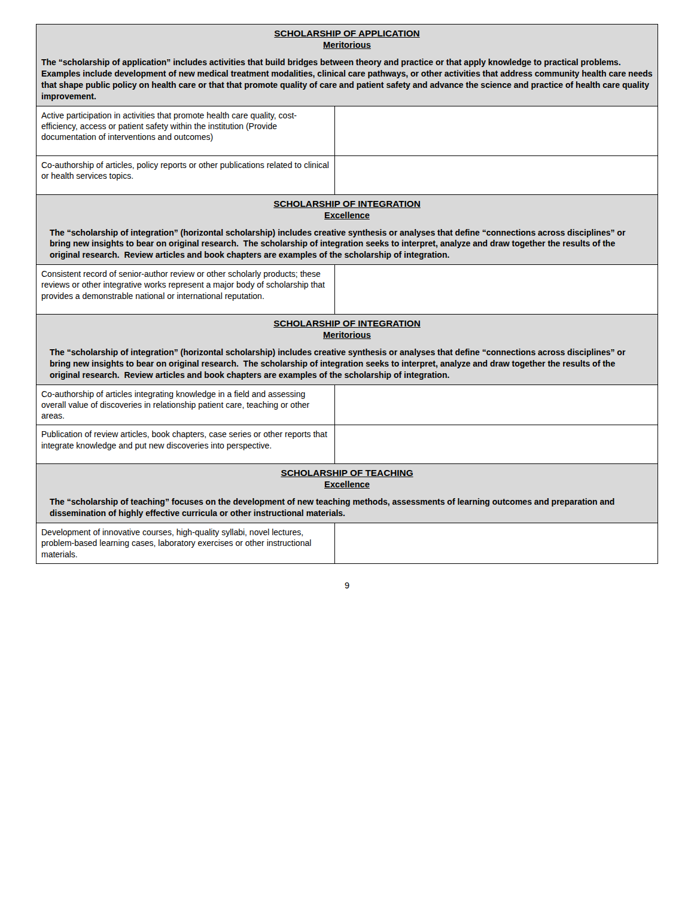| SCHOLARSHIP OF APPLICATION Meritorious The “scholarship of application” includes activities that build bridges between theory and practice or that apply knowledge to practical problems. Examples include development of new medical treatment modalities, clinical care pathways, or other activities that address community health care needs that shape public policy on health care or that that promote quality of care and patient safety and advance the science and practice of health care quality improvement. |
| Active participation in activities that promote health care quality, cost-efficiency, access or patient safety within the institution (Provide documentation of interventions and outcomes) | |
| Co-authorship of articles, policy reports or other publications related to clinical or health services topics. | |
| SCHOLARSHIP OF INTEGRATION Excellence The “scholarship of integration” (horizontal scholarship) includes creative synthesis or analyses that define “connections across disciplines” or bring new insights to bear on original research. The scholarship of integration seeks to interpret, analyze and draw together the results of the original research. Review articles and book chapters are examples of the scholarship of integration. |
| Consistent record of senior-author review or other scholarly products; these reviews or other integrative works represent a major body of scholarship that provides a demonstrable national or international reputation. | |
| SCHOLARSHIP OF INTEGRATION Meritorious The “scholarship of integration” (horizontal scholarship) includes creative synthesis or analyses that define “connections across disciplines” or bring new insights to bear on original research. The scholarship of integration seeks to interpret, analyze and draw together the results of the original research. Review articles and book chapters are examples of the scholarship of integration. |
| Co-authorship of articles integrating knowledge in a field and assessing overall value of discoveries in relationship patient care, teaching or other areas. | |
| Publication of review articles, book chapters, case series or other reports that integrate knowledge and put new discoveries into perspective. | |
| SCHOLARSHIP OF TEACHING Excellence The “scholarship of teaching” focuses on the development of new teaching methods, assessments of learning outcomes and preparation and dissemination of highly effective curricula or other instructional materials. |
| Development of innovative courses, high-quality syllabi, novel lectures, problem-based learning cases, laboratory exercises or other instructional materials. | |
9